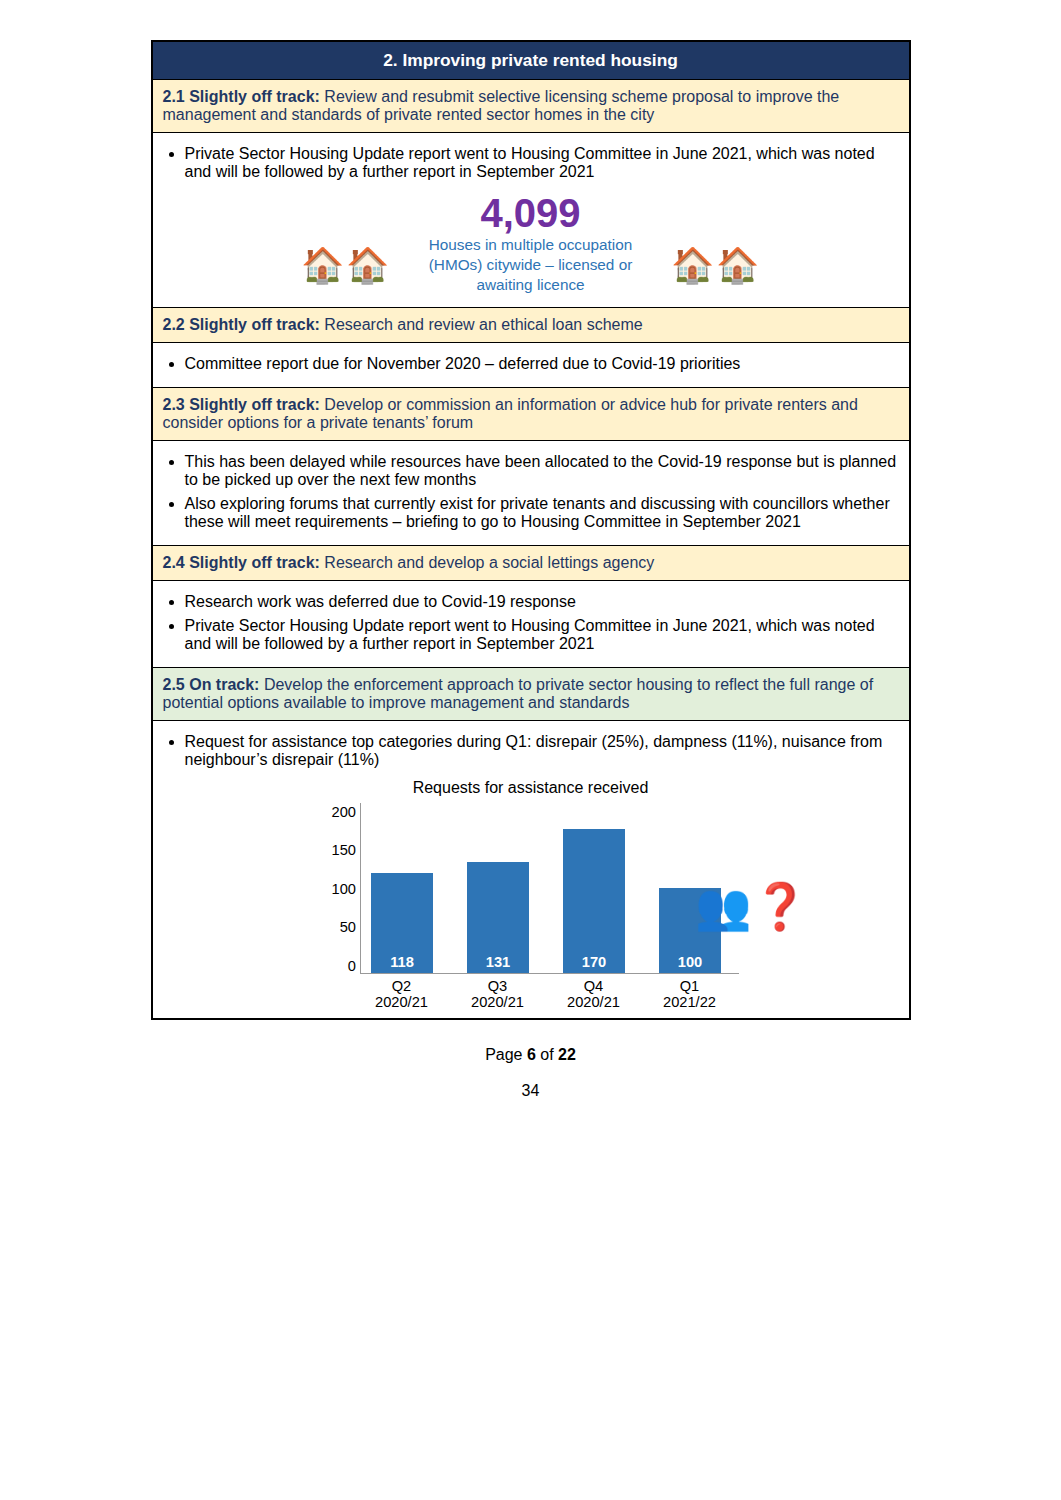| 2. Improving private rented housing |
| 2.1 Slightly off track: Review and resubmit selective licensing scheme proposal to improve the management and standards of private rented sector homes in the city |
| Private Sector Housing Update report went to Housing Committee in June 2021, which was noted and will be followed by a further report in September 2021 4,099 🏠🏠 Houses in multiple occupation (HMOs) citywide – licensed or awaiting licence 🏠🏠 |
| 2.2 Slightly off track: Research and review an ethical loan scheme |
| Committee report due for November 2020 – deferred due to Covid-19 priorities |
| 2.3 Slightly off track: Develop or commission an information or advice hub for private renters and consider options for a private tenants’ forum |
| This has been delayed while resources have been allocated to the Covid-19 response but is planned to be picked up over the next few months Also exploring forums that currently exist for private tenants and discussing with councillors whether these will meet requirements – briefing to go to Housing Committee in September 2021 |
| 2.4 Slightly off track: Research and develop a social lettings agency |
| Research work was deferred due to Covid-19 response Private Sector Housing Update report went to Housing Committee in June 2021, which was noted and will be followed by a further report in September 2021 |
| 2.5 On track: Develop the enforcement approach to private sector housing to reflect the full range of potential options available to improve management and standards |
| Request for assistance top categories during Q1: disrepair (25%), dampness (11%), nuisance from neighbour’s disrepair (11%) Requests for assistance received 200 150 100 50 0 118 131 170 100 👥❓ Q2 2020/21 Q3 2020/21 Q4 2020/21 Q1 2021/22 |
Page 6 of 22
34